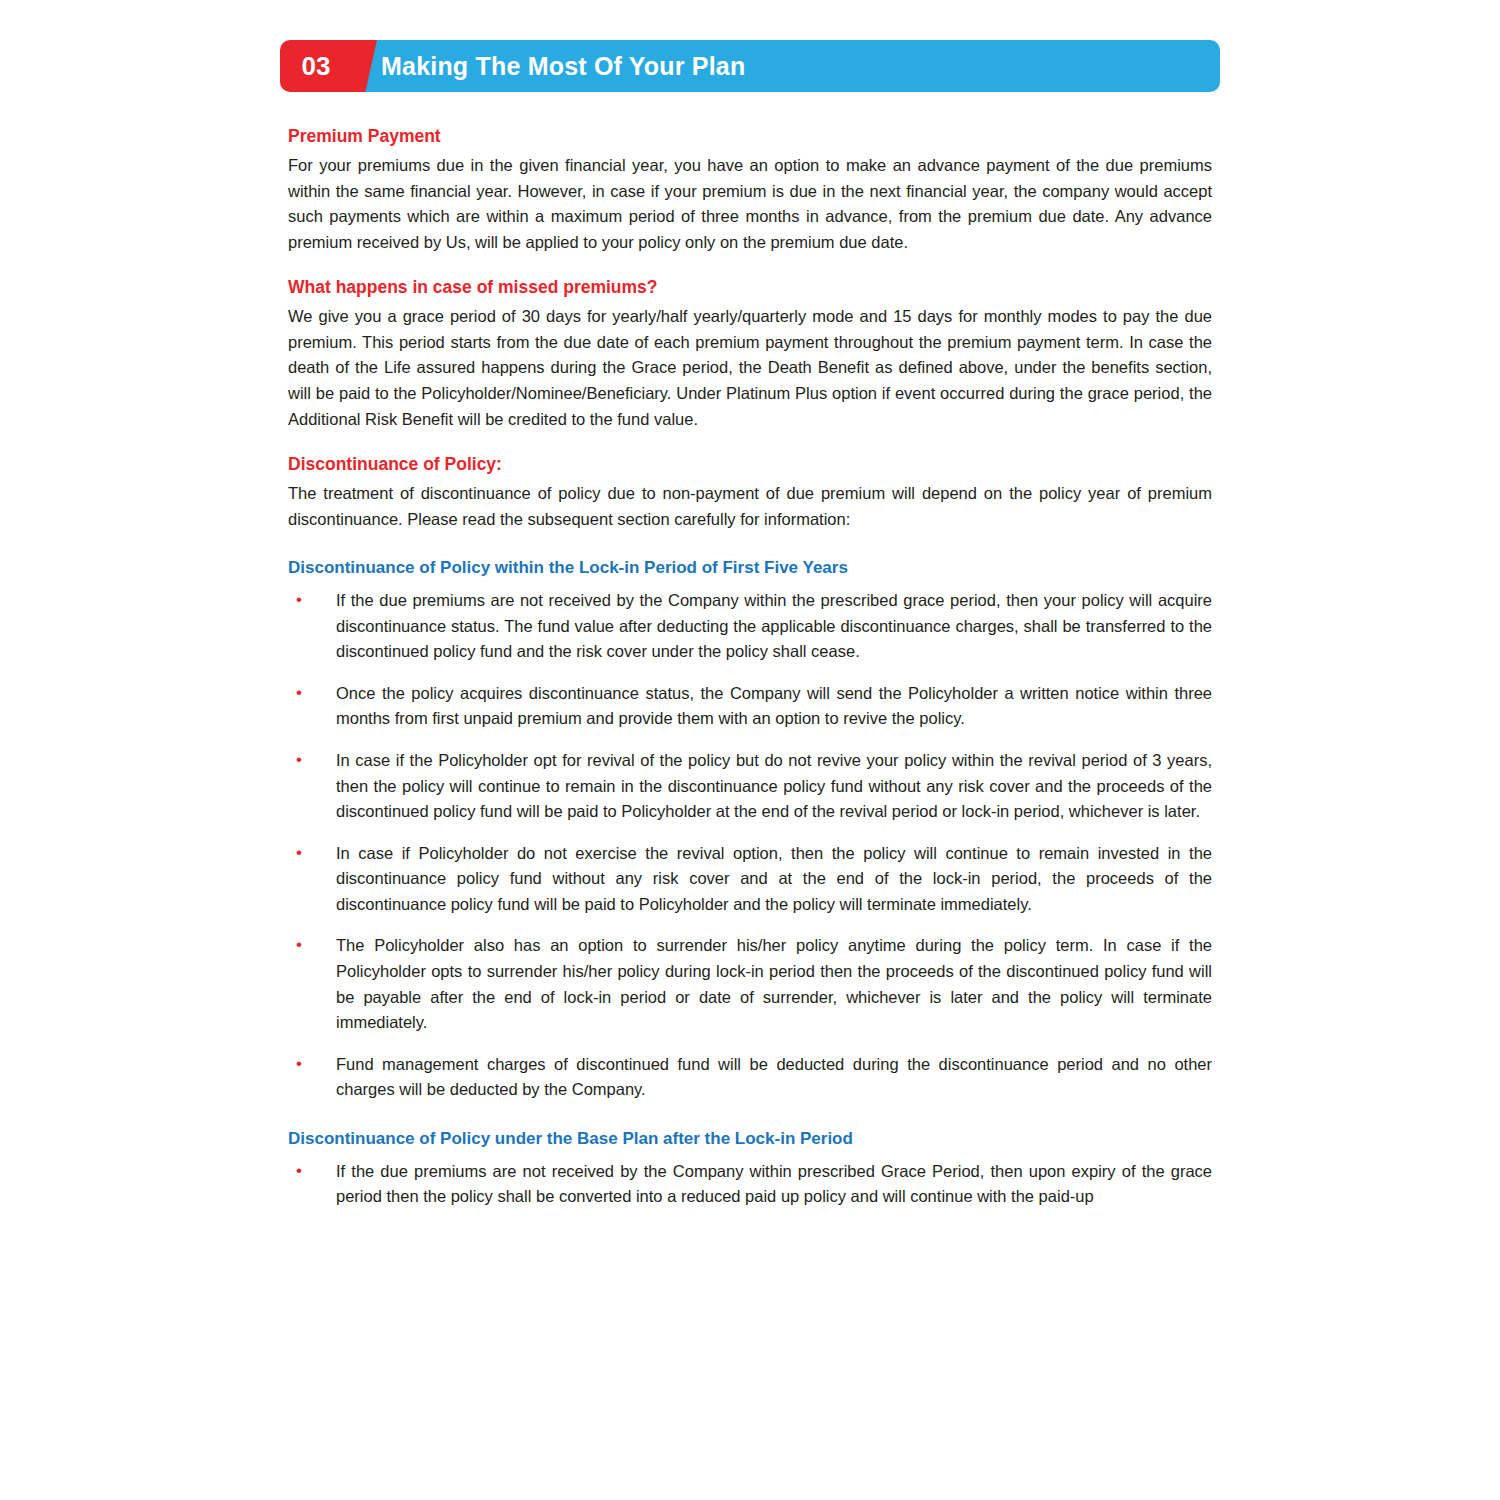03
Making The Most Of Your Plan
Premium Payment
For your premiums due in the given financial year, you have an option to make an advance payment of the due premiums within the same financial year. However, in case if your premium is due in the next financial year, the company would accept such payments which are within a maximum period of three months in advance, from the premium due date. Any advance premium received by Us, will be applied to your policy only on the premium due date.
What happens in case of missed premiums?
We give you a grace period of 30 days for yearly/half yearly/quarterly mode and 15 days for monthly modes to pay the due premium. This period starts from the due date of each premium payment throughout the premium payment term. In case the death of the Life assured happens during the Grace period, the Death Benefit as defined above, under the benefits section, will be paid to the Policyholder/Nominee/Beneficiary. Under Platinum Plus option if event occurred during the grace period, the Additional Risk Benefit will be credited to the fund value.
Discontinuance of Policy:
The treatment of discontinuance of policy due to non-payment of due premium will depend on the policy year of premium discontinuance. Please read the subsequent section carefully for information:
Discontinuance of Policy within the Lock-in Period of First Five Years
If the due premiums are not received by the Company within the prescribed grace period, then your policy will acquire discontinuance status. The fund value after deducting the applicable discontinuance charges, shall be transferred to the discontinued policy fund and the risk cover under the policy shall cease.
Once the policy acquires discontinuance status, the Company will send the Policyholder a written notice within three months from first unpaid premium and provide them with an option to revive the policy.
In case if the Policyholder opt for revival of the policy but do not revive your policy within the revival period of 3 years, then the policy will continue to remain in the discontinuance policy fund without any risk cover and the proceeds of the discontinued policy fund will be paid to Policyholder at the end of the revival period or lock-in period, whichever is later.
In case if Policyholder do not exercise the revival option, then the policy will continue to remain invested in the discontinuance policy fund without any risk cover and at the end of the lock-in period, the proceeds of the discontinuance policy fund will be paid to Policyholder and the policy will terminate immediately.
The Policyholder also has an option to surrender his/her policy anytime during the policy term. In case if the Policyholder opts to surrender his/her policy during lock-in period then the proceeds of the discontinued policy fund will be payable after the end of lock-in period or date of surrender, whichever is later and the policy will terminate immediately.
Fund management charges of discontinued fund will be deducted during the discontinuance period and no other charges will be deducted by the Company.
Discontinuance of Policy under the Base Plan after the Lock-in Period
If the due premiums are not received by the Company within prescribed Grace Period, then upon expiry of the grace period then the policy shall be converted into a reduced paid up policy and will continue with the paid-up